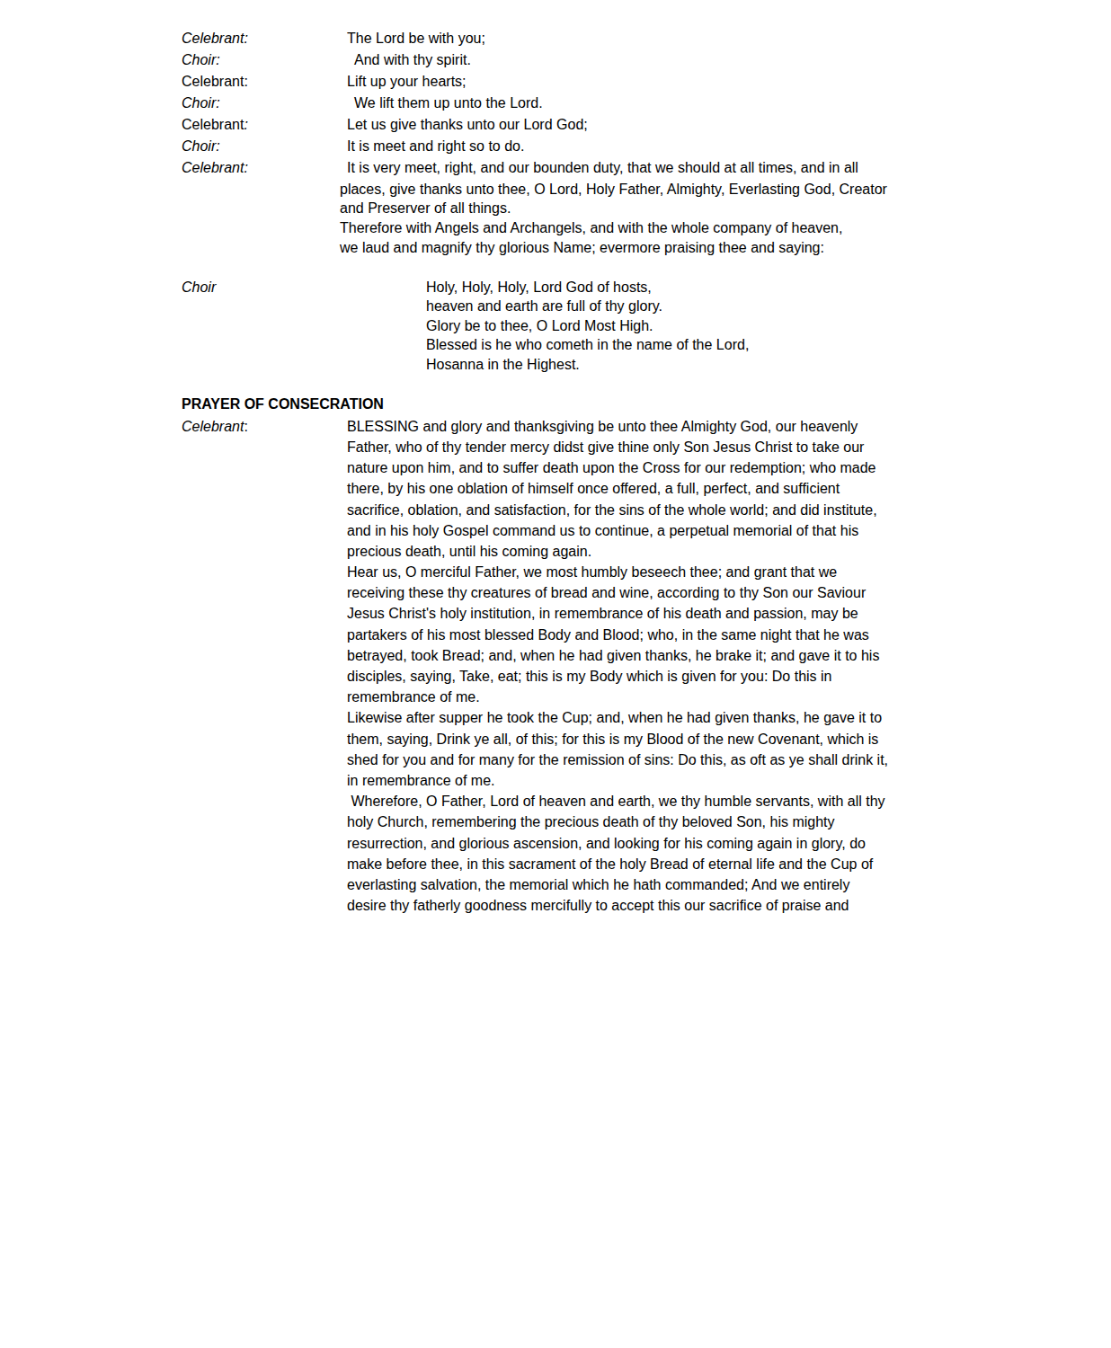Celebrant:
The Lord be with you;
Choir:
And with thy spirit.
Celebrant:
Lift up your hearts;
Choir:
We lift them up unto the Lord.
Celebrant:
Let us give thanks unto our Lord God;
Choir:
It is meet and right so to do.
Celebrant:
It is very meet, right, and our bounden duty, that we should at all times, and in all
places, give thanks unto thee, O Lord, Holy Father, Almighty, Everlasting God, Creator
and Preserver of all things.
Therefore with Angels and Archangels, and with the whole company of heaven,
we laud and magnify thy glorious Name; evermore praising thee and saying:
Choir
Holy, Holy, Holy, Lord God of hosts,
heaven and earth are full of thy glory.
Glory be to thee, O Lord Most High.
Blessed is he who cometh in the name of the Lord,
Hosanna in the Highest.
Prayer of Consecration
Celebrant:
BLESSING and glory and thanksgiving be unto thee Almighty God, our heavenly
Father, who of thy tender mercy didst give thine only Son Jesus Christ to take our
nature upon him, and to suffer death upon the Cross for our redemption; who made
there, by his one oblation of himself once offered, a full, perfect, and sufficient
sacrifice, oblation, and satisfaction, for the sins of the whole world; and did institute,
and in his holy Gospel command us to continue, a perpetual memorial of that his
precious death, until his coming again.
Hear us, O merciful Father, we most humbly beseech thee; and grant that we
receiving these thy creatures of bread and wine, according to thy Son our Saviour
Jesus Christ's holy institution, in remembrance of his death and passion, may be
partakers of his most blessed Body and Blood; who, in the same night that he was
betrayed, took Bread; and, when he had given thanks, he brake it; and gave it to his
disciples, saying, Take, eat; this is my Body which is given for you: Do this in
remembrance of me.
Likewise after supper he took the Cup; and, when he had given thanks, he gave it to
them, saying, Drink ye all, of this; for this is my Blood of the new Covenant, which is
shed for you and for many for the remission of sins: Do this, as oft as ye shall drink it,
in remembrance of me.
Wherefore, O Father, Lord of heaven and earth, we thy humble servants, with all thy
holy Church, remembering the precious death of thy beloved Son, his mighty
resurrection, and glorious ascension, and looking for his coming again in glory, do
make before thee, in this sacrament of the holy Bread of eternal life and the Cup of
everlasting salvation, the memorial which he hath commanded; And we entirely
desire thy fatherly goodness mercifully to accept this our sacrifice of praise and